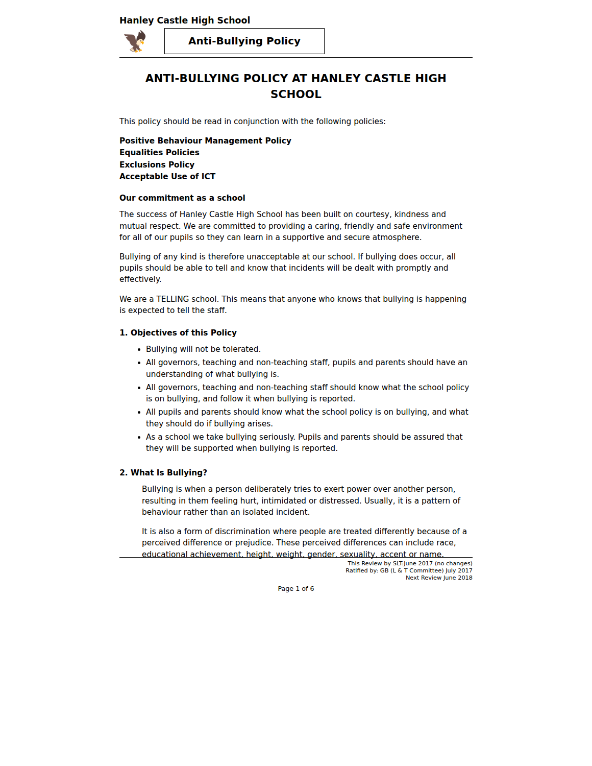Hanley Castle High School
🦅
Anti-Bullying Policy
ANTI-BULLYING POLICY AT HANLEY CASTLE HIGH SCHOOL
This policy should be read in conjunction with the following policies:
Positive Behaviour Management Policy
Equalities Policies
Exclusions Policy
Acceptable Use of ICT
Our commitment as a school
The success of Hanley Castle High School has been built on courtesy, kindness and mutual respect. We are committed to providing a caring, friendly and safe environment for all of our pupils so they can learn in a supportive and secure atmosphere.
Bullying of any kind is therefore unacceptable at our school. If bullying does occur, all pupils should be able to tell and know that incidents will be dealt with promptly and effectively.
We are a TELLING school. This means that anyone who knows that bullying is happening is expected to tell the staff.
Objectives of this Policy
Bullying will not be tolerated.
All governors, teaching and non-teaching staff, pupils and parents should have an understanding of what bullying is.
All governors, teaching and non-teaching staff should know what the school policy is on bullying, and follow it when bullying is reported.
All pupils and parents should know what the school policy is on bullying, and what they should do if bullying arises.
As a school we take bullying seriously. Pupils and parents should be assured that they will be supported when bullying is reported.
What Is Bullying?
Bullying is when a person deliberately tries to exert power over another person, resulting in them feeling hurt, intimidated or distressed. Usually, it is a pattern of behaviour rather than an isolated incident.
It is also a form of discrimination where people are treated differently because of a perceived difference or prejudice. These perceived differences can include race, educational achievement, height, weight, gender, sexuality, accent or name.
This Review by SLT:June 2017 (no changes)
Ratified by: GB (L & T Committee) July 2017
Next Review June 2018
Page 1 of 6